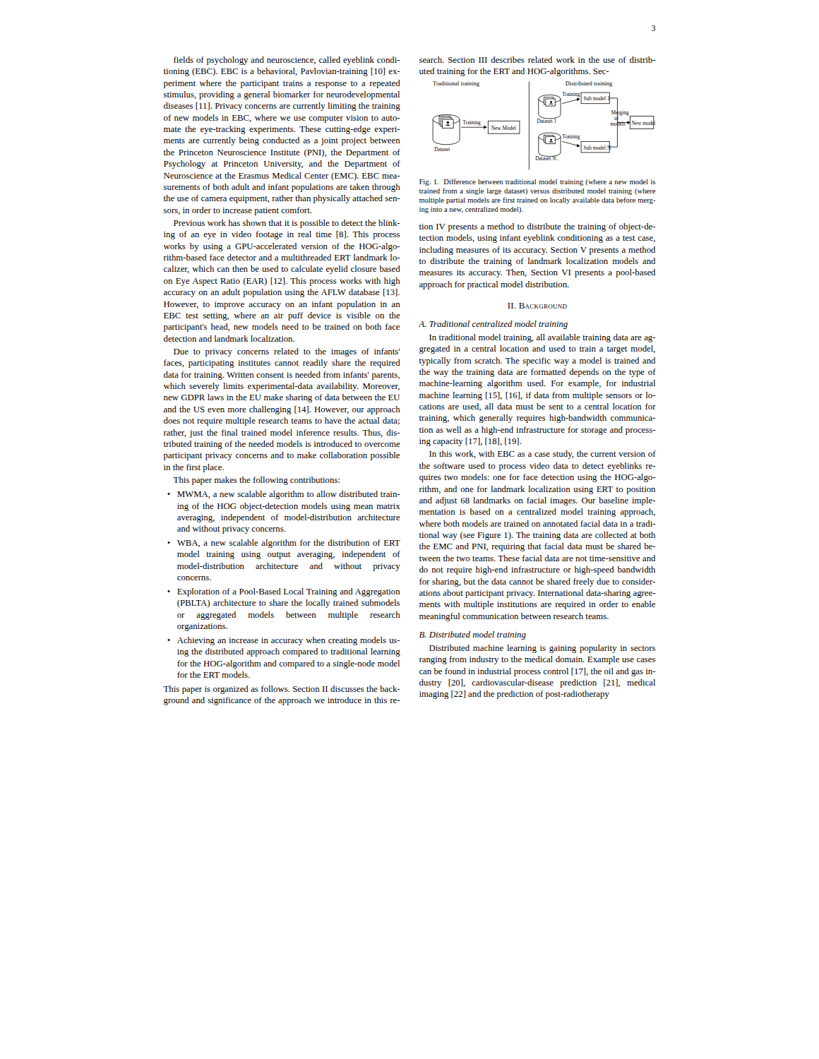3
fields of psychology and neuroscience, called eyeblink conditioning (EBC). EBC is a behavioral, Pavlovian-training [10] experiment where the participant trains a response to a repeated stimulus, providing a general biomarker for neurodevelopmental diseases [11]. Privacy concerns are currently limiting the training of new models in EBC, where we use computer vision to automate the eye-tracking experiments. These cutting-edge experiments are currently being conducted as a joint project between the Princeton Neuroscience Institute (PNI), the Department of Psychology at Princeton University, and the Department of Neuroscience at the Erasmus Medical Center (EMC). EBC measurements of both adult and infant populations are taken through the use of camera equipment, rather than physically attached sensors, in order to increase patient comfort.
Previous work has shown that it is possible to detect the blinking of an eye in video footage in real time [8]. This process works by using a GPU-accelerated version of the HOG-algorithm-based face detector and a multithreaded ERT landmark localizer, which can then be used to calculate eyelid closure based on Eye Aspect Ratio (EAR) [12]. This process works with high accuracy on an adult population using the AFLW database [13]. However, to improve accuracy on an infant population in an EBC test setting, where an air puff device is visible on the participant's head, new models need to be trained on both face detection and landmark localization.
Due to privacy concerns related to the images of infants' faces, participating institutes cannot readily share the required data for training. Written consent is needed from infants' parents, which severely limits experimental-data availability. Moreover, new GDPR laws in the EU make sharing of data between the EU and the US even more challenging [14]. However, our approach does not require multiple research teams to have the actual data; rather, just the final trained model inference results. Thus, distributed training of the needed models is introduced to overcome participant privacy concerns and to make collaboration possible in the first place.
This paper makes the following contributions:
MWMA, a new scalable algorithm to allow distributed training of the HOG object-detection models using mean matrix averaging, independent of model-distribution architecture and without privacy concerns.
WBA, a new scalable algorithm for the distribution of ERT model training using output averaging, independent of model-distribution architecture and without privacy concerns.
Exploration of a Pool-Based Local Training and Aggregation (PBLTA) architecture to share the locally trained submodels or aggregated models between multiple research organizations.
Achieving an increase in accuracy when creating models using the distributed approach compared to traditional learning for the HOG-algorithm and compared to a single-node model for the ERT models.
This paper is organized as follows. Section II discusses the background and significance of the approach we introduce in this research. Section III describes related work in the use of distributed training for the ERT and HOG-algorithms. Sec-
Traditional training Distributed training Dataset Training New Model Dataset 1 Training Sub model 1 Dataset N.. Training Sub model N Merging of models New model
Fig. 1. Difference between traditional model training (where a new model is trained from a single large dataset) versus distributed model training (where multiple partial models are first trained on locally available data before merging into a new, centralized model).
tion IV presents a method to distribute the training of object-detection models, using infant eyeblink conditioning as a test case, including measures of its accuracy. Section V presents a method to distribute the training of landmark localization models and measures its accuracy. Then, Section VI presents a pool-based approach for practical model distribution.
II. Background
A. Traditional centralized model training
In traditional model training, all available training data are aggregated in a central location and used to train a target model, typically from scratch. The specific way a model is trained and the way the training data are formatted depends on the type of machine-learning algorithm used. For example, for industrial machine learning [15], [16], if data from multiple sensors or locations are used, all data must be sent to a central location for training, which generally requires high-bandwidth communication as well as a high-end infrastructure for storage and processing capacity [17], [18], [19].
In this work, with EBC as a case study, the current version of the software used to process video data to detect eyeblinks requires two models: one for face detection using the HOG-algorithm, and one for landmark localization using ERT to position and adjust 68 landmarks on facial images. Our baseline implementation is based on a centralized model training approach, where both models are trained on annotated facial data in a traditional way (see Figure 1). The training data are collected at both the EMC and PNI, requiring that facial data must be shared between the two teams. These facial data are not time-sensitive and do not require high-end infrastructure or high-speed bandwidth for sharing, but the data cannot be shared freely due to considerations about participant privacy. International data-sharing agreements with multiple institutions are required in order to enable meaningful communication between research teams.
B. Distributed model training
Distributed machine learning is gaining popularity in sectors ranging from industry to the medical domain. Example use cases can be found in industrial process control [17], the oil and gas industry [20], cardiovascular-disease prediction [21], medical imaging [22] and the prediction of post-radiotherapy